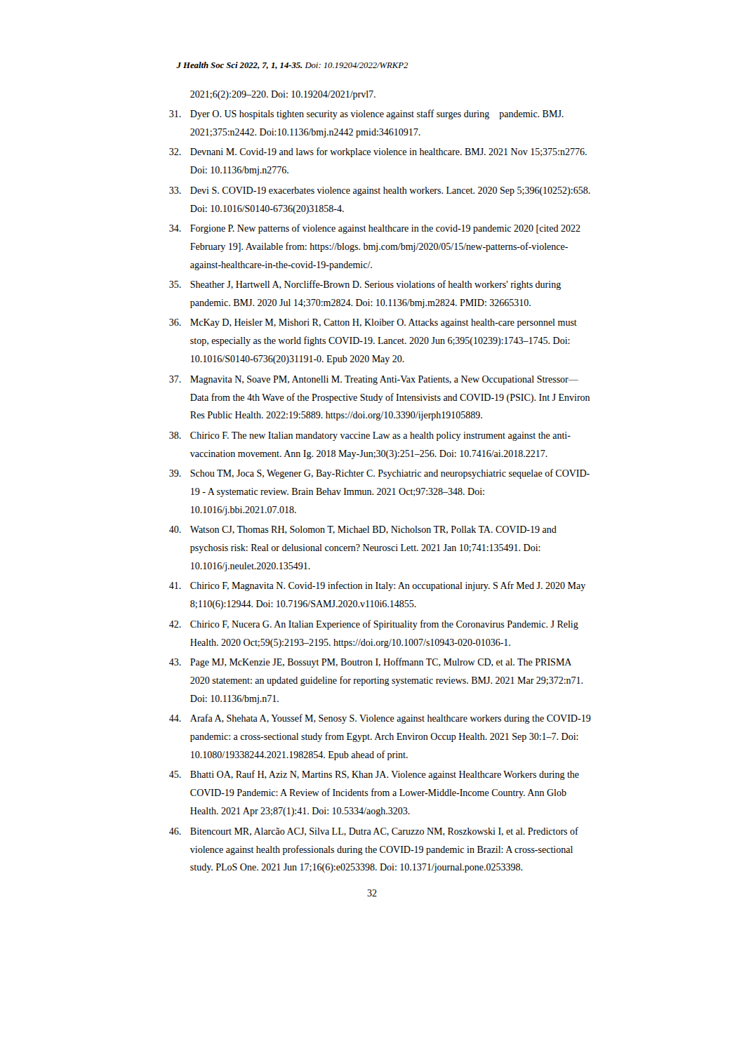J Health Soc Sci 2022, 7, 1, 14-35. Doi: 10.19204/2022/WRKP2
2021;6(2):209–220. Doi: 10.19204/2021/prvl7.
31. Dyer O. US hospitals tighten security as violence against staff surges during pandemic. BMJ. 2021;375:n2442. Doi:10.1136/bmj.n2442 pmid:34610917.
32. Devnani M. Covid-19 and laws for workplace violence in healthcare. BMJ. 2021 Nov 15;375:n2776. Doi: 10.1136/bmj.n2776.
33. Devi S. COVID-19 exacerbates violence against health workers. Lancet. 2020 Sep 5;396(10252):658. Doi: 10.1016/S0140-6736(20)31858-4.
34. Forgione P. New patterns of violence against healthcare in the covid-19 pandemic 2020 [cited 2022 February 19]. Available from: https://blogs. bmj.com/bmj/2020/05/15/new-patterns-of-violence-against-healthcare-in-the-covid-19-pandemic/.
35. Sheather J, Hartwell A, Norcliffe-Brown D. Serious violations of health workers' rights during pandemic. BMJ. 2020 Jul 14;370:m2824. Doi: 10.1136/bmj.m2824. PMID: 32665310.
36. McKay D, Heisler M, Mishori R, Catton H, Kloiber O. Attacks against health-care personnel must stop, especially as the world fights COVID-19. Lancet. 2020 Jun 6;395(10239):1743–1745. Doi: 10.1016/S0140-6736(20)31191-0. Epub 2020 May 20.
37. Magnavita N, Soave PM, Antonelli M. Treating Anti-Vax Patients, a New Occupational Stressor—Data from the 4th Wave of the Prospective Study of Intensivists and COVID-19 (PSIC). Int J Environ Res Public Health. 2022:19:5889. https://doi.org/10.3390/ijerph19105889.
38. Chirico F. The new Italian mandatory vaccine Law as a health policy instrument against the anti-vaccination movement. Ann Ig. 2018 May-Jun;30(3):251–256. Doi: 10.7416/ai.2018.2217.
39. Schou TM, Joca S, Wegener G, Bay-Richter C. Psychiatric and neuropsychiatric sequelae of COVID-19 - A systematic review. Brain Behav Immun. 2021 Oct;97:328–348. Doi: 10.1016/j.bbi.2021.07.018.
40. Watson CJ, Thomas RH, Solomon T, Michael BD, Nicholson TR, Pollak TA. COVID-19 and psychosis risk: Real or delusional concern? Neurosci Lett. 2021 Jan 10;741:135491. Doi: 10.1016/j.neulet.2020.135491.
41. Chirico F, Magnavita N. Covid-19 infection in Italy: An occupational injury. S Afr Med J. 2020 May 8;110(6):12944. Doi: 10.7196/SAMJ.2020.v110i6.14855.
42. Chirico F, Nucera G. An Italian Experience of Spirituality from the Coronavirus Pandemic. J Relig Health. 2020 Oct;59(5):2193–2195. https://doi.org/10.1007/s10943-020-01036-1.
43. Page MJ, McKenzie JE, Bossuyt PM, Boutron I, Hoffmann TC, Mulrow CD, et al. The PRISMA 2020 statement: an updated guideline for reporting systematic reviews. BMJ. 2021 Mar 29;372:n71. Doi: 10.1136/bmj.n71.
44. Arafa A, Shehata A, Youssef M, Senosy S. Violence against healthcare workers during the COVID-19 pandemic: a cross-sectional study from Egypt. Arch Environ Occup Health. 2021 Sep 30:1–7. Doi: 10.1080/19338244.2021.1982854. Epub ahead of print.
45. Bhatti OA, Rauf H, Aziz N, Martins RS, Khan JA. Violence against Healthcare Workers during the COVID-19 Pandemic: A Review of Incidents from a Lower-Middle-Income Country. Ann Glob Health. 2021 Apr 23;87(1):41. Doi: 10.5334/aogh.3203.
46. Bitencourt MR, Alarcão ACJ, Silva LL, Dutra AC, Caruzzo NM, Roszkowski I, et al. Predictors of violence against health professionals during the COVID-19 pandemic in Brazil: A cross-sectional study. PLoS One. 2021 Jun 17;16(6):e0253398. Doi: 10.1371/journal.pone.0253398.
32